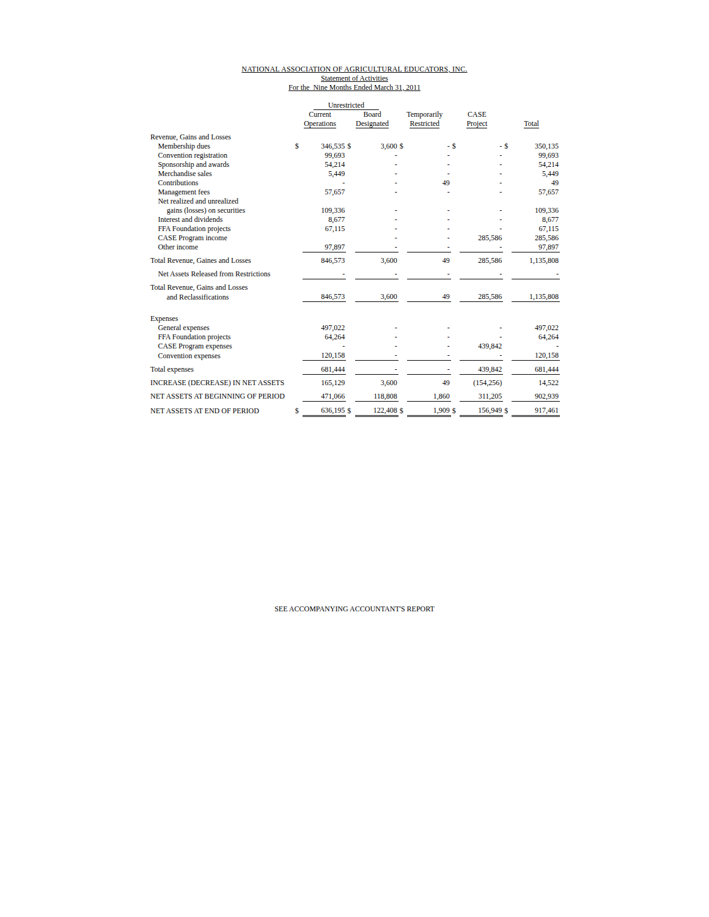NATIONAL ASSOCIATION OF AGRICULTURAL EDUCATORS, INC.
Statement of Activities
For the Nine Months Ended March 31, 2011
| | Unrestricted | |
| | Current | Board | Temporarily | CASE | |
| | Operations | Designated | Restricted | Project | Total |
| Revenue, Gains and Losses | |
| Membership dues | $ | 346,535 | $ | 3,600 | $ | - | $ | - | $ | 350,135 |
| Convention registration | | 99,693 | | - | | - | | - | | 99,693 |
| Sponsorship and awards | | 54,214 | | - | | - | | - | | 54,214 |
| Merchandise sales | | 5,449 | | - | | - | | - | | 5,449 |
| Contributions | | - | | - | | 49 | | - | | 49 |
| Management fees | | 57,657 | | - | | - | | - | | 57,657 |
| Net realized and unrealized | |
| gains (losses) on securities | | 109,336 | | - | | - | | - | | 109,336 |
| Interest and dividends | | 8,677 | | - | | - | | - | | 8,677 |
| FFA Foundation projects | | 67,115 | | - | | - | | - | | 67,115 |
| CASE Program income | | | | - | | - | | 285,586 | | 285,586 |
| Other income | | 97,897 | | - | | - | | - | | 97,897 |
| Total Revenue, Gaines and Losses | | 846,573 | | 3,600 | | 49 | | 285,586 | | 1,135,808 |
| Net Assets Released from Restrictions | | - | | - | | - | | - | | - |
| Total Revenue, Gains and Losses | |
| and Reclassifications | | 846,573 | | 3,600 | | 49 | | 285,586 | | 1,135,808 |
| Expenses | |
| General expenses | | 497,022 | | - | | - | | - | | 497,022 |
| FFA Foundation projects | | 64,264 | | - | | - | | - | | 64,264 |
| CASE Program expenses | | - | | - | | - | | 439,842 | | - |
| Convention expenses | | 120,158 | | - | | - | | - | | 120,158 |
| Total expenses | | 681,444 | | - | | - | | 439,842 | | 681,444 |
| INCREASE (DECREASE) IN NET ASSETS | | 165,129 | | 3,600 | | 49 | | (154,256) | | 14,522 |
| NET ASSETS AT BEGINNING OF PERIOD | | 471,066 | | 118,808 | | 1,860 | | 311,205 | | 902,939 |
| NET ASSETS AT END OF PERIOD | $ | 636,195 | $ | 122,408 | $ | 1,909 | $ | 156,949 | $ | 917,461 |
SEE ACCOMPANYING ACCOUNTANT'S REPORT